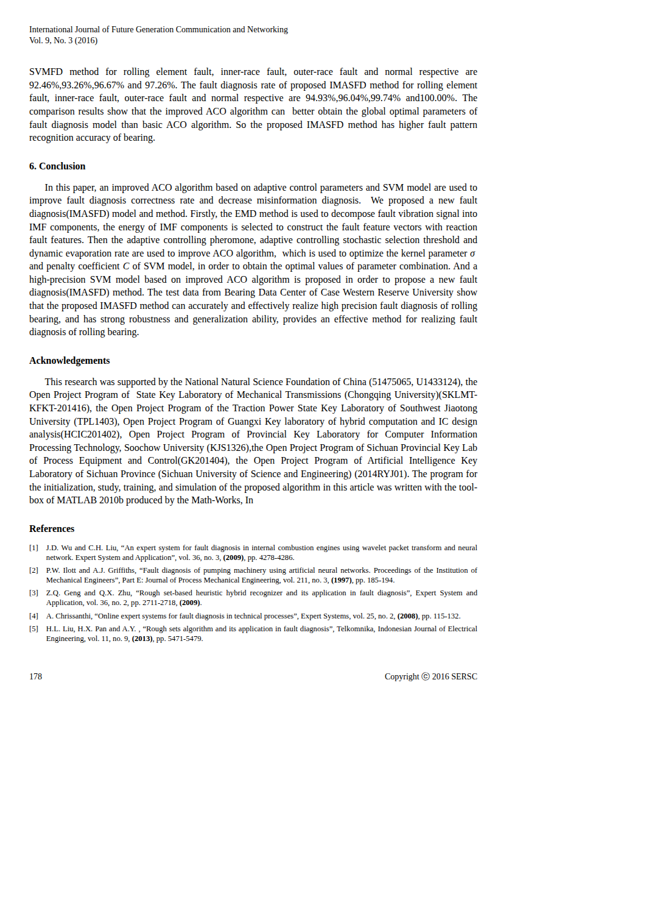International Journal of Future Generation Communication and Networking
Vol. 9, No. 3 (2016)
SVMFD method for rolling element fault, inner-race fault, outer-race fault and normal respective are 92.46%,93.26%,96.67% and 97.26%. The fault diagnosis rate of proposed IMASFD method for rolling element fault, inner-race fault, outer-race fault and normal respective are 94.93%,96.04%,99.74% and100.00%. The comparison results show that the improved ACO algorithm can better obtain the global optimal parameters of fault diagnosis model than basic ACO algorithm. So the proposed IMASFD method has higher fault pattern recognition accuracy of bearing.
6. Conclusion
In this paper, an improved ACO algorithm based on adaptive control parameters and SVM model are used to improve fault diagnosis correctness rate and decrease misinformation diagnosis. We proposed a new fault diagnosis(IMASFD) model and method. Firstly, the EMD method is used to decompose fault vibration signal into IMF components, the energy of IMF components is selected to construct the fault feature vectors with reaction fault features. Then the adaptive controlling pheromone, adaptive controlling stochastic selection threshold and dynamic evaporation rate are used to improve ACO algorithm, which is used to optimize the kernel parameter σ and penalty coefficient C of SVM model, in order to obtain the optimal values of parameter combination. And a high-precision SVM model based on improved ACO algorithm is proposed in order to propose a new fault diagnosis(IMASFD) method. The test data from Bearing Data Center of Case Western Reserve University show that the proposed IMASFD method can accurately and effectively realize high precision fault diagnosis of rolling bearing, and has strong robustness and generalization ability, provides an effective method for realizing fault diagnosis of rolling bearing.
Acknowledgements
This research was supported by the National Natural Science Foundation of China (51475065, U1433124), the Open Project Program of State Key Laboratory of Mechanical Transmissions (Chongqing University)(SKLMT-KFKT-201416), the Open Project Program of the Traction Power State Key Laboratory of Southwest Jiaotong University (TPL1403), Open Project Program of Guangxi Key laboratory of hybrid computation and IC design analysis(HCIC201402), Open Project Program of Provincial Key Laboratory for Computer Information Processing Technology, Soochow University (KJS1326),the Open Project Program of Sichuan Provincial Key Lab of Process Equipment and Control(GK201404), the Open Project Program of Artificial Intelligence Key Laboratory of Sichuan Province (Sichuan University of Science and Engineering) (2014RYJ01). The program for the initialization, study, training, and simulation of the proposed algorithm in this article was written with the tool-box of MATLAB 2010b produced by the Math-Works, In
References
[1] J.D. Wu and C.H. Liu, “An expert system for fault diagnosis in internal combustion engines using wavelet packet transform and neural network. Expert System and Application”, vol. 36, no. 3, (2009), pp. 4278-4286.
[2] P.W. Ilott and A.J. Griffiths, “Fault diagnosis of pumping machinery using artificial neural networks. Proceedings of the Institution of Mechanical Engineers”, Part E: Journal of Process Mechanical Engineering, vol. 211, no. 3, (1997), pp. 185-194.
[3] Z.Q. Geng and Q.X. Zhu, “Rough set-based heuristic hybrid recognizer and its application in fault diagnosis”, Expert System and Application, vol. 36, no. 2, pp. 2711-2718, (2009).
[4] A. Chrissanthi, “Online expert systems for fault diagnosis in technical processes”, Expert Systems, vol. 25, no. 2, (2008), pp. 115-132.
[5] H.L. Liu, H.X. Pan and A.Y. , “Rough sets algorithm and its application in fault diagnosis”, Telkomnika, Indonesian Journal of Electrical Engineering, vol. 11, no. 9, (2013), pp. 5471-5479.
178 Copyright ⓒ 2016 SERSC